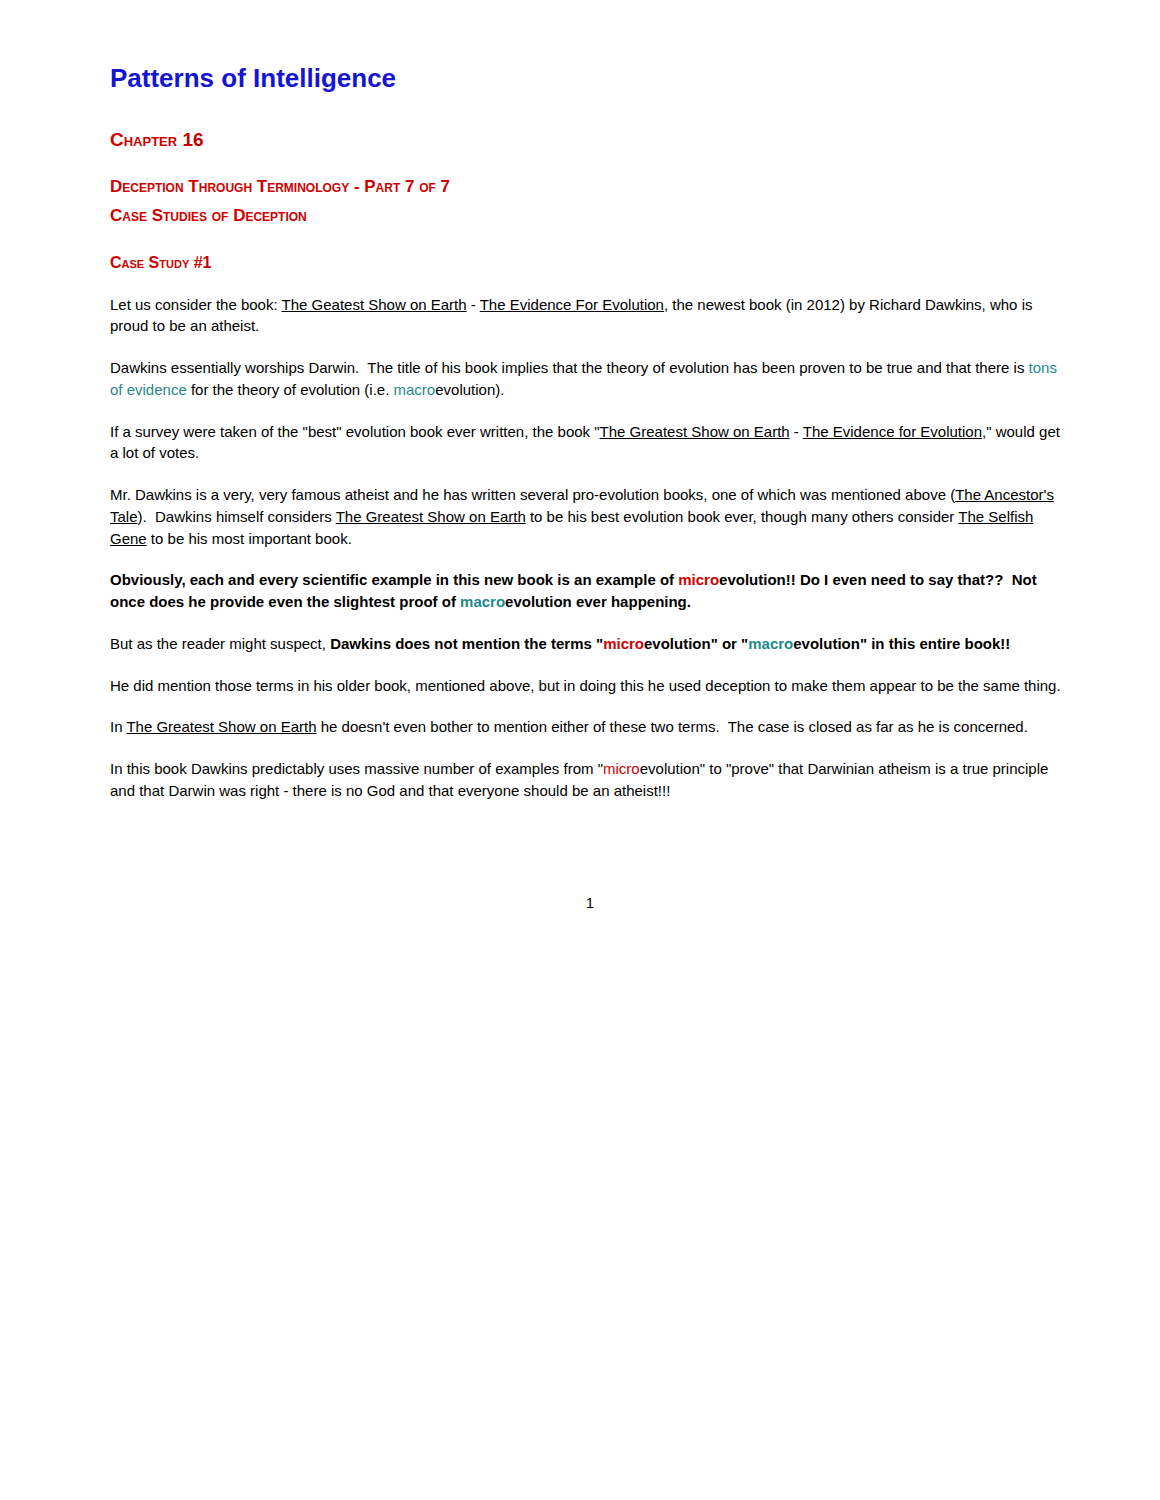Patterns of Intelligence
Chapter 16
Deception Through Terminology - Part 7 of 7
Case Studies of Deception
Case Study #1
Let us consider the book: The Geatest Show on Earth - The Evidence For Evolution, the newest book (in 2012) by Richard Dawkins, who is proud to be an atheist.
Dawkins essentially worships Darwin. The title of his book implies that the theory of evolution has been proven to be true and that there is tons of evidence for the theory of evolution (i.e. macroevolution).
If a survey were taken of the "best" evolution book ever written, the book "The Greatest Show on Earth - The Evidence for Evolution," would get a lot of votes.
Mr. Dawkins is a very, very famous atheist and he has written several pro-evolution books, one of which was mentioned above (The Ancestor's Tale). Dawkins himself considers The Greatest Show on Earth to be his best evolution book ever, though many others consider The Selfish Gene to be his most important book.
Obviously, each and every scientific example in this new book is an example of microevolution!! Do I even need to say that?? Not once does he provide even the slightest proof of macroevolution ever happening.
But as the reader might suspect, Dawkins does not mention the terms "microevolution" or "macroevolution" in this entire book!!
He did mention those terms in his older book, mentioned above, but in doing this he used deception to make them appear to be the same thing.
In The Greatest Show on Earth he doesn't even bother to mention either of these two terms. The case is closed as far as he is concerned.
In this book Dawkins predictably uses massive number of examples from "microevolution" to "prove" that Darwinian atheism is a true principle and that Darwin was right - there is no God and that everyone should be an atheist!!!
1